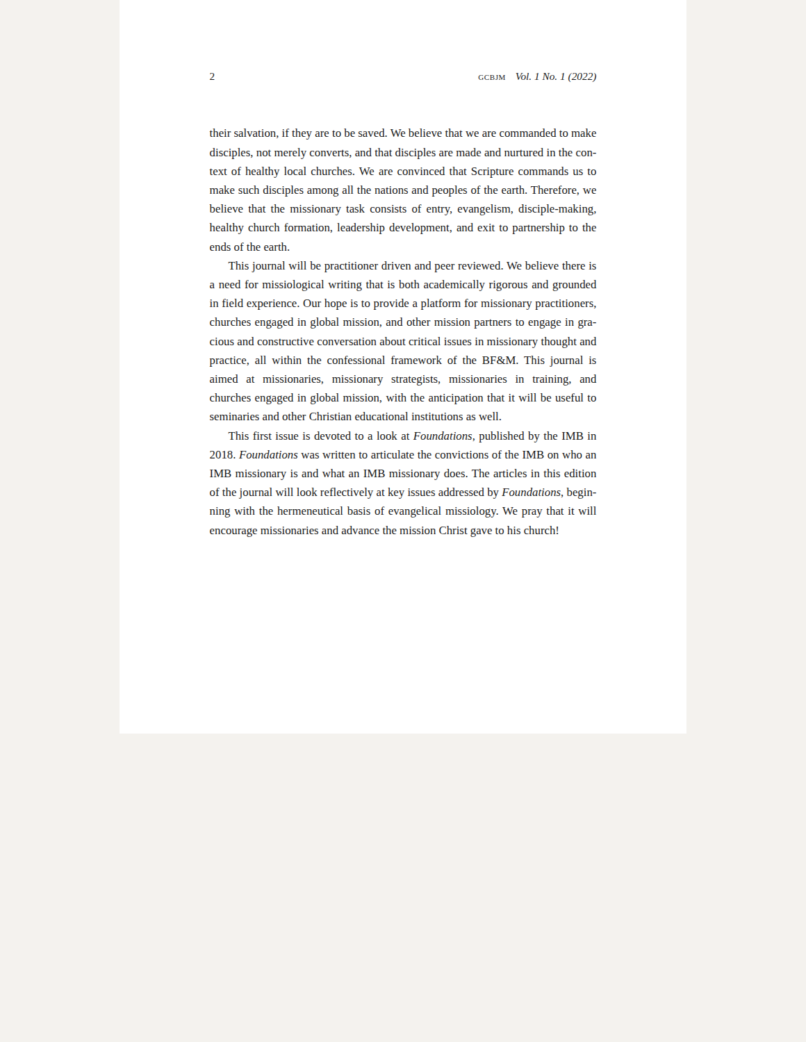2 gcbjm Vol. 1 No. 1 (2022)
their salvation, if they are to be saved. We believe that we are commanded to make disciples, not merely converts, and that disciples are made and nurtured in the context of healthy local churches. We are convinced that Scripture commands us to make such disciples among all the nations and peoples of the earth. Therefore, we believe that the missionary task consists of entry, evangelism, disciple-making, healthy church formation, leadership development, and exit to partnership to the ends of the earth.
This journal will be practitioner driven and peer reviewed. We believe there is a need for missiological writing that is both academically rigorous and grounded in field experience. Our hope is to provide a platform for missionary practitioners, churches engaged in global mission, and other mission partners to engage in gracious and constructive conversation about critical issues in missionary thought and practice, all within the confessional framework of the BF&M. This journal is aimed at missionaries, missionary strategists, missionaries in training, and churches engaged in global mission, with the anticipation that it will be useful to seminaries and other Christian educational institutions as well.
This first issue is devoted to a look at Foundations, published by the IMB in 2018. Foundations was written to articulate the convictions of the IMB on who an IMB missionary is and what an IMB missionary does. The articles in this edition of the journal will look reflectively at key issues addressed by Foundations, beginning with the hermeneutical basis of evangelical missiology. We pray that it will encourage missionaries and advance the mission Christ gave to his church!